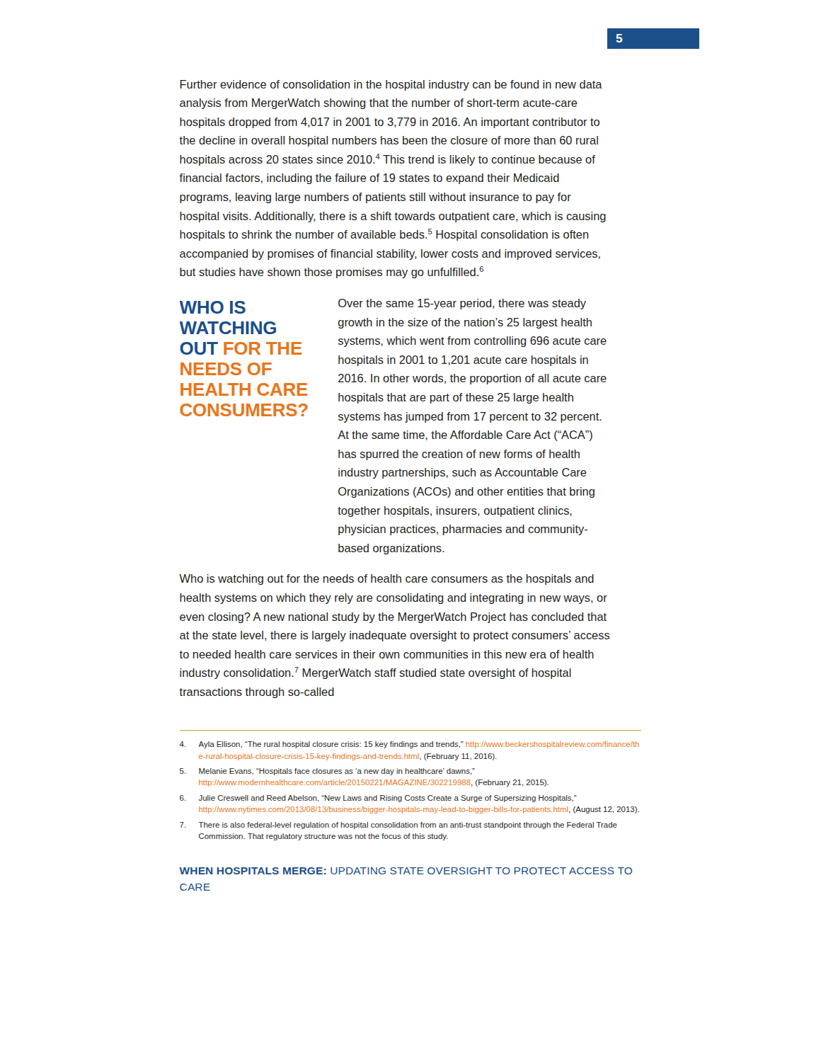5
Further evidence of consolidation in the hospital industry can be found in new data analysis from MergerWatch showing that the number of short-term acute-care hospitals dropped from 4,017 in 2001 to 3,779 in 2016. An important contributor to the decline in overall hospital numbers has been the closure of more than 60 rural hospitals across 20 states since 2010.4 This trend is likely to continue because of financial factors, including the failure of 19 states to expand their Medicaid programs, leaving large numbers of patients still without insurance to pay for hospital visits. Additionally, there is a shift towards outpatient care, which is causing hospitals to shrink the number of available beds.5 Hospital consolidation is often accompanied by promises of financial stability, lower costs and improved services, but studies have shown those promises may go unfulfilled.6
Who is watching out for the needs of health care consumers?
Over the same 15-year period, there was steady growth in the size of the nation’s 25 largest health systems, which went from controlling 696 acute care hospitals in 2001 to 1,201 acute care hospitals in 2016. In other words, the proportion of all acute care hospitals that are part of these 25 large health systems has jumped from 17 percent to 32 percent. At the same time, the Affordable Care Act (“ACA”) has spurred the creation of new forms of health industry partnerships, such as Accountable Care Organizations (ACOs) and other entities that bring together hospitals, insurers, outpatient clinics, physician practices, pharmacies and community-based organizations.
Who is watching out for the needs of health care consumers as the hospitals and health systems on which they rely are consolidating and integrating in new ways, or even closing? A new national study by the MergerWatch Project has concluded that at the state level, there is largely inadequate oversight to protect consumers’ access to needed health care services in their own communities in this new era of health industry consolidation.7 MergerWatch staff studied state oversight of hospital transactions through so-called
4. Ayla Ellison, “The rural hospital closure crisis: 15 key findings and trends,” http://www.beckershospitalreview.com/finance/the-rural-hospital-closure-crisis-15-key-findings-and-trends.html, (February 11, 2016).
5. Melanie Evans, “Hospitals face closures as ‘a new day in healthcare’ dawns,”
http://www.modernhealthcare.com/article/20150221/MAGAZINE/302219988, (February 21, 2015).
6. Julie Creswell and Reed Abelson, “New Laws and Rising Costs Create a Surge of Supersizing Hospitals,”
http://www.nytimes.com/2013/08/13/business/bigger-hospitals-may-lead-to-bigger-bills-for-patients.html, (August 12, 2013).
7. There is also federal-level regulation of hospital consolidation from an anti-trust standpoint through the Federal Trade Commission. That regulatory structure was not the focus of this study.
WHEN HOSPITALS MERGE: UPDATING STATE OVERSIGHT TO PROTECT ACCESS TO CARE